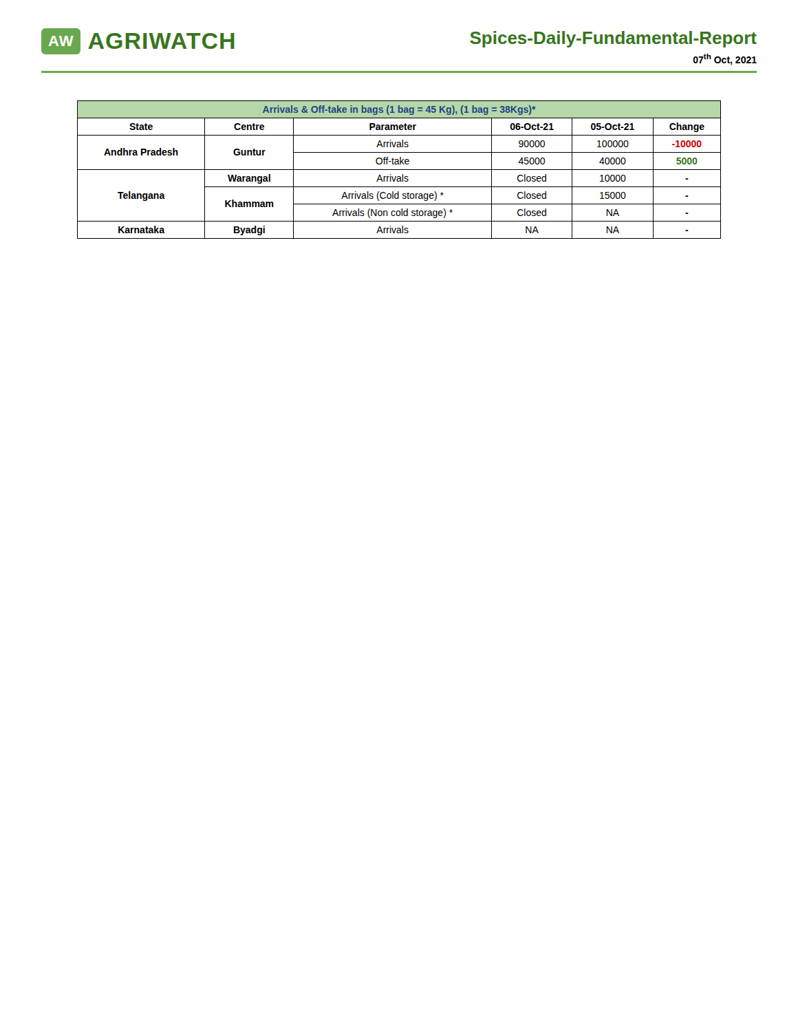AW AGRIWATCH
Spices-Daily-Fundamental-Report
07th Oct, 2021
Arrivals & Off-take in bags (1 bag = 45 Kg), (1 bag = 38Kgs)*
| State | Centre | Parameter | 06-Oct-21 | 05-Oct-21 | Change |
| --- | --- | --- | --- | --- | --- |
| Andhra Pradesh | Guntur | Arrivals | 90000 | 100000 | -10000 |
| Off-take | 45000 | 40000 | 5000 |
| Telangana | Warangal | Arrivals | Closed | 10000 | - |
| Khammam | Arrivals (Cold storage) * | Closed | 15000 | - |
| Arrivals (Non cold storage) * | Closed | NA | - |
| Karnataka | Byadgi | Arrivals | NA | NA | - |